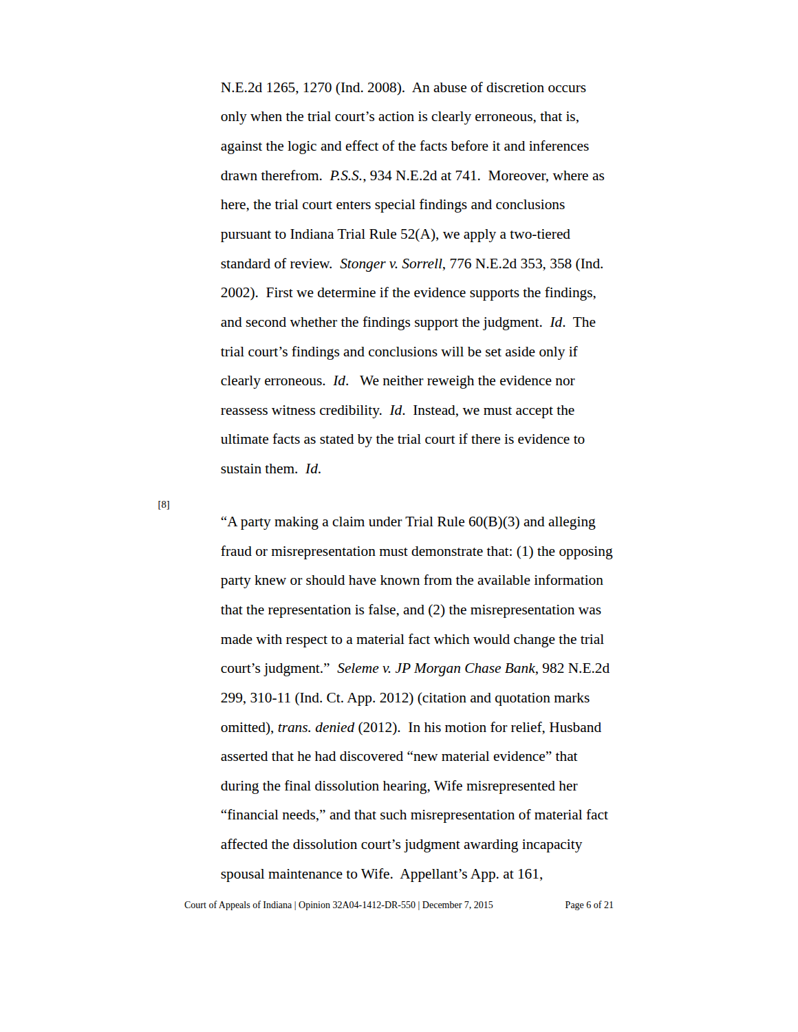N.E.2d 1265, 1270 (Ind. 2008). An abuse of discretion occurs only when the trial court’s action is clearly erroneous, that is, against the logic and effect of the facts before it and inferences drawn therefrom. P.S.S., 934 N.E.2d at 741. Moreover, where as here, the trial court enters special findings and conclusions pursuant to Indiana Trial Rule 52(A), we apply a two-tiered standard of review. Stonger v. Sorrell, 776 N.E.2d 353, 358 (Ind. 2002). First we determine if the evidence supports the findings, and second whether the findings support the judgment. Id. The trial court’s findings and conclusions will be set aside only if clearly erroneous. Id. We neither reweigh the evidence nor reassess witness credibility. Id. Instead, we must accept the ultimate facts as stated by the trial court if there is evidence to sustain them. Id.
[8]
“A party making a claim under Trial Rule 60(B)(3) and alleging fraud or misrepresentation must demonstrate that: (1) the opposing party knew or should have known from the available information that the representation is false, and (2) the misrepresentation was made with respect to a material fact which would change the trial court’s judgment.” Seleme v. JP Morgan Chase Bank, 982 N.E.2d 299, 310-11 (Ind. Ct. App. 2012) (citation and quotation marks omitted), trans. denied (2012). In his motion for relief, Husband asserted that he had discovered “new material evidence” that during the final dissolution hearing, Wife misrepresented her “financial needs,” and that such misrepresentation of material fact affected the dissolution court’s judgment awarding incapacity spousal maintenance to Wife. Appellant’s App. at 161,
Court of Appeals of Indiana | Opinion 32A04-1412-DR-550 | December 7, 2015 Page 6 of 21